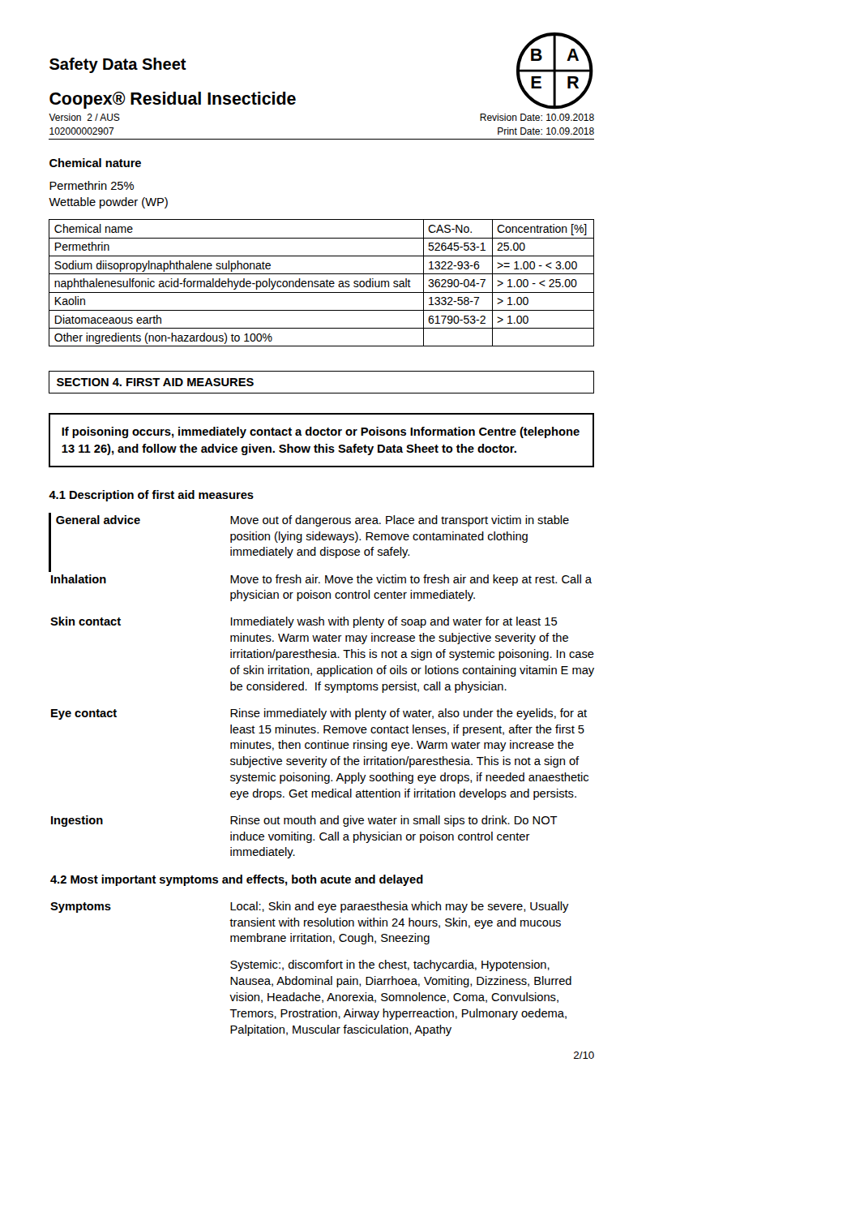B A E R
Safety Data Sheet
Coopex® Residual Insecticide
Version 2 / AUS
102000002907
Revision Date: 10.09.2018
Print Date: 10.09.2018
Chemical nature
Permethrin 25%
Wettable powder (WP)
| Chemical name | CAS-No. | Concentration [%] |
| --- | --- | --- |
| Permethrin | 52645-53-1 | 25.00 |
| Sodium diisopropylnaphthalene sulphonate | 1322-93-6 | >= 1.00 - < 3.00 |
| naphthalenesulfonic acid-formaldehyde-polycondensate as sodium salt | 36290-04-7 | > 1.00 - < 25.00 |
| Kaolin | 1332-58-7 | > 1.00 |
| Diatomaceaous earth | 61790-53-2 | > 1.00 |
| Other ingredients (non-hazardous) to 100% | | |
SECTION 4. FIRST AID MEASURES
If poisoning occurs, immediately contact a doctor or Poisons Information Centre (telephone 13 11 26), and follow the advice given. Show this Safety Data Sheet to the doctor.
4.1 Description of first aid measures
| General advice | Move out of dangerous area. Place and transport victim in stable position (lying sideways). Remove contaminated clothing immediately and dispose of safely. |
| Inhalation | Move to fresh air. Move the victim to fresh air and keep at rest. Call a physician or poison control center immediately. |
| Skin contact | Immediately wash with plenty of soap and water for at least 15 minutes. Warm water may increase the subjective severity of the irritation/paresthesia. This is not a sign of systemic poisoning. In case of skin irritation, application of oils or lotions containing vitamin E may be considered. If symptoms persist, call a physician. |
| Eye contact | Rinse immediately with plenty of water, also under the eyelids, for at least 15 minutes. Remove contact lenses, if present, after the first 5 minutes, then continue rinsing eye. Warm water may increase the subjective severity of the irritation/paresthesia. This is not a sign of systemic poisoning. Apply soothing eye drops, if needed anaesthetic eye drops. Get medical attention if irritation develops and persists. |
| Ingestion | Rinse out mouth and give water in small sips to drink. Do NOT induce vomiting. Call a physician or poison control center immediately. |
| 4.2 Most important symptoms and effects, both acute and delayed |
| Symptoms | Local:, Skin and eye paraesthesia which may be severe, Usually transient with resolution within 24 hours, Skin, eye and mucous membrane irritation, Cough, Sneezing Systemic:, discomfort in the chest, tachycardia, Hypotension, Nausea, Abdominal pain, Diarrhoea, Vomiting, Dizziness, Blurred vision, Headache, Anorexia, Somnolence, Coma, Convulsions, Tremors, Prostration, Airway hyperreaction, Pulmonary oedema, Palpitation, Muscular fasciculation, Apathy |
2/10